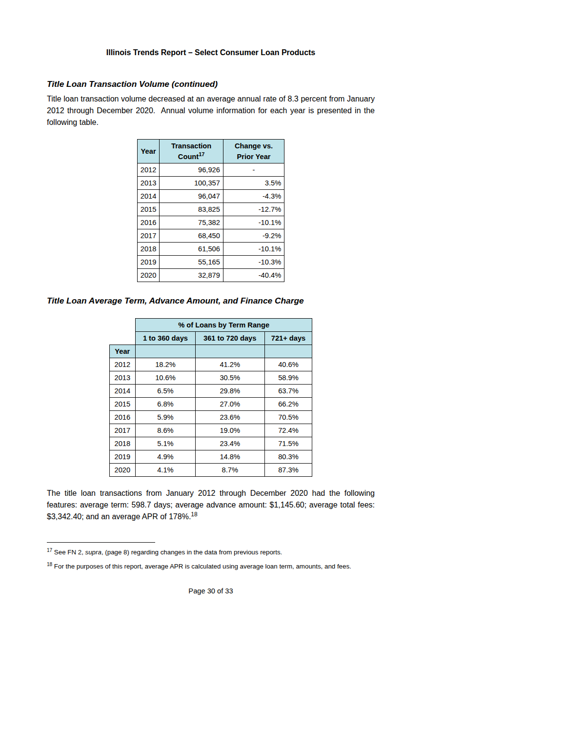Illinois Trends Report – Select Consumer Loan Products
Title Loan Transaction Volume (continued)
Title loan transaction volume decreased at an average annual rate of 8.3 percent from January 2012 through December 2020. Annual volume information for each year is presented in the following table.
| Year | Transaction Count 17 | Change vs. Prior Year |
| --- | --- | --- |
| 2012 | 96,926 | - |
| 2013 | 100,357 | 3.5% |
| 2014 | 96,047 | -4.3% |
| 2015 | 83,825 | -12.7% |
| 2016 | 75,382 | -10.1% |
| 2017 | 68,450 | -9.2% |
| 2018 | 61,506 | -10.1% |
| 2019 | 55,165 | -10.3% |
| 2020 | 32,879 | -40.4% |
Title Loan Average Term, Advance Amount, and Finance Charge
| | % of Loans by Term Range |
| --- | --- |
| 1 to 360 days | 361 to 720 days | 721+ days |
| Year | | | |
| 2012 | 18.2% | 41.2% | 40.6% |
| 2013 | 10.6% | 30.5% | 58.9% |
| 2014 | 6.5% | 29.8% | 63.7% |
| 2015 | 6.8% | 27.0% | 66.2% |
| 2016 | 5.9% | 23.6% | 70.5% |
| 2017 | 8.6% | 19.0% | 72.4% |
| 2018 | 5.1% | 23.4% | 71.5% |
| 2019 | 4.9% | 14.8% | 80.3% |
| 2020 | 4.1% | 8.7% | 87.3% |
The title loan transactions from January 2012 through December 2020 had the following features: average term: 598.7 days; average advance amount: $1,145.60; average total fees: $3,342.40; and an average APR of 178%.18
17 See FN 2, supra, (page 8) regarding changes in the data from previous reports.
18 For the purposes of this report, average APR is calculated using average loan term, amounts, and fees.
Page 30 of 33